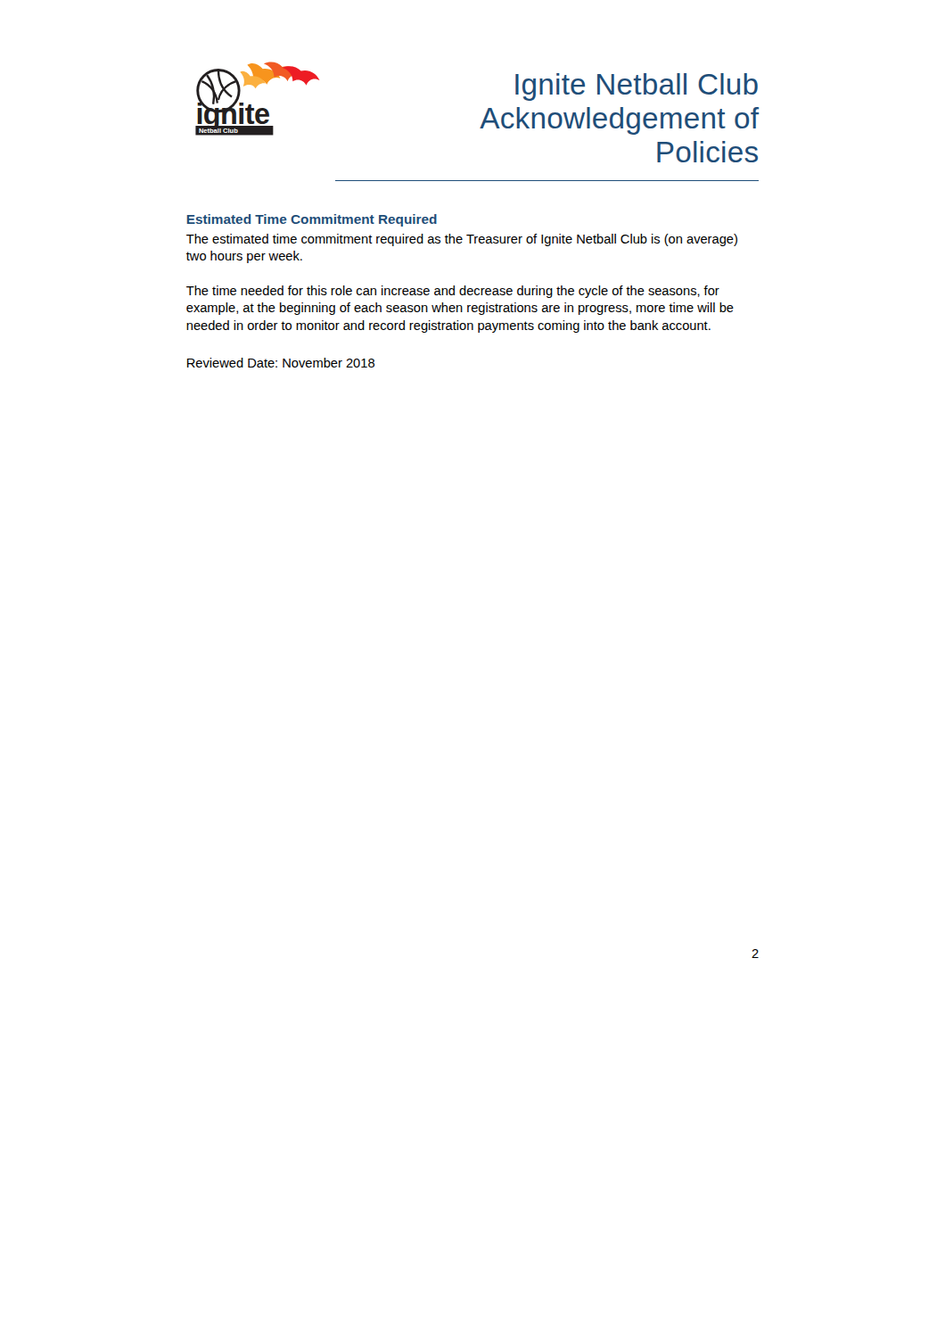ignite Netball Club
Ignite Netball Club
Acknowledgement of Policies
Estimated Time Commitment Required
The estimated time commitment required as the Treasurer of Ignite Netball Club is (on average) two hours per week.
The time needed for this role can increase and decrease during the cycle of the seasons, for example, at the beginning of each season when registrations are in progress, more time will be needed in order to monitor and record registration payments coming into the bank account.
Reviewed Date: November 2018
2